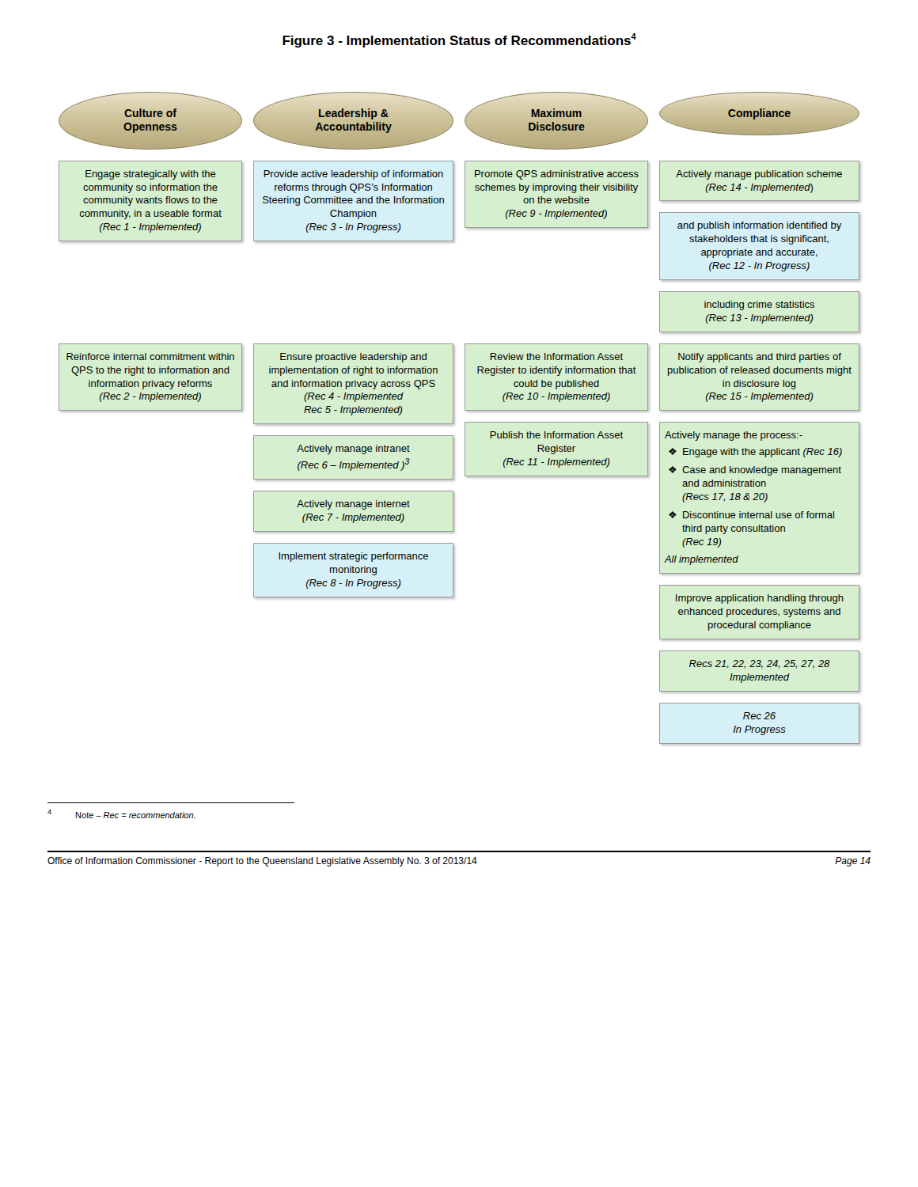Figure 3 - Implementation Status of Recommendations4
| Culture of Openness | Leadership & Accountability | Maximum Disclosure | Compliance |
| Engage strategically with the community so information the community wants flows to the community, in a useable format (Rec 1 - Implemented) | Provide active leadership of information reforms through QPS’s Information Steering Committee and the Information Champion (Rec 3 - In Progress) | Promote QPS administrative access schemes by improving their visibility on the website (Rec 9 - Implemented) | Actively manage publication scheme (Rec 14 - Implemented ) and publish information identified by stakeholders that is significant, appropriate and accurate, (Rec 12 - In Progress) including crime statistics (Rec 13 - Implemented) |
| Reinforce internal commitment within QPS to the right to information and information privacy reforms (Rec 2 - Implemented) | Ensure proactive leadership and implementation of right to information and information privacy across QPS (Rec 4 - Implemented Rec 5 - Implemented) Actively manage intranet (Rec 6 – Implemented ) 3 Actively manage internet (Rec 7 - Implemented) Implement strategic performance monitoring (Rec 8 - In Progress) | Review the Information Asset Register to identify information that could be published (Rec 10 - Implemented) Publish the Information Asset Register (Rec 11 - Implemented) | Notify applicants and third parties of publication of released documents might in disclosure log (Rec 15 - Implemented) Actively manage the process:- Engage with the applicant (Rec 16) Case and knowledge management and administration (Recs 17, 18 & 20) Discontinue internal use of formal third party consultation (Rec 19) All implemented Improve application handling through enhanced procedures, systems and procedural compliance Recs 21, 22, 23, 24, 25, 27, 28 Implemented Rec 26 In Progress |
4Note – Rec = recommendation.
Office of Information Commissioner - Report to the Queensland Legislative Assembly No. 3 of 2013/14 Page 14